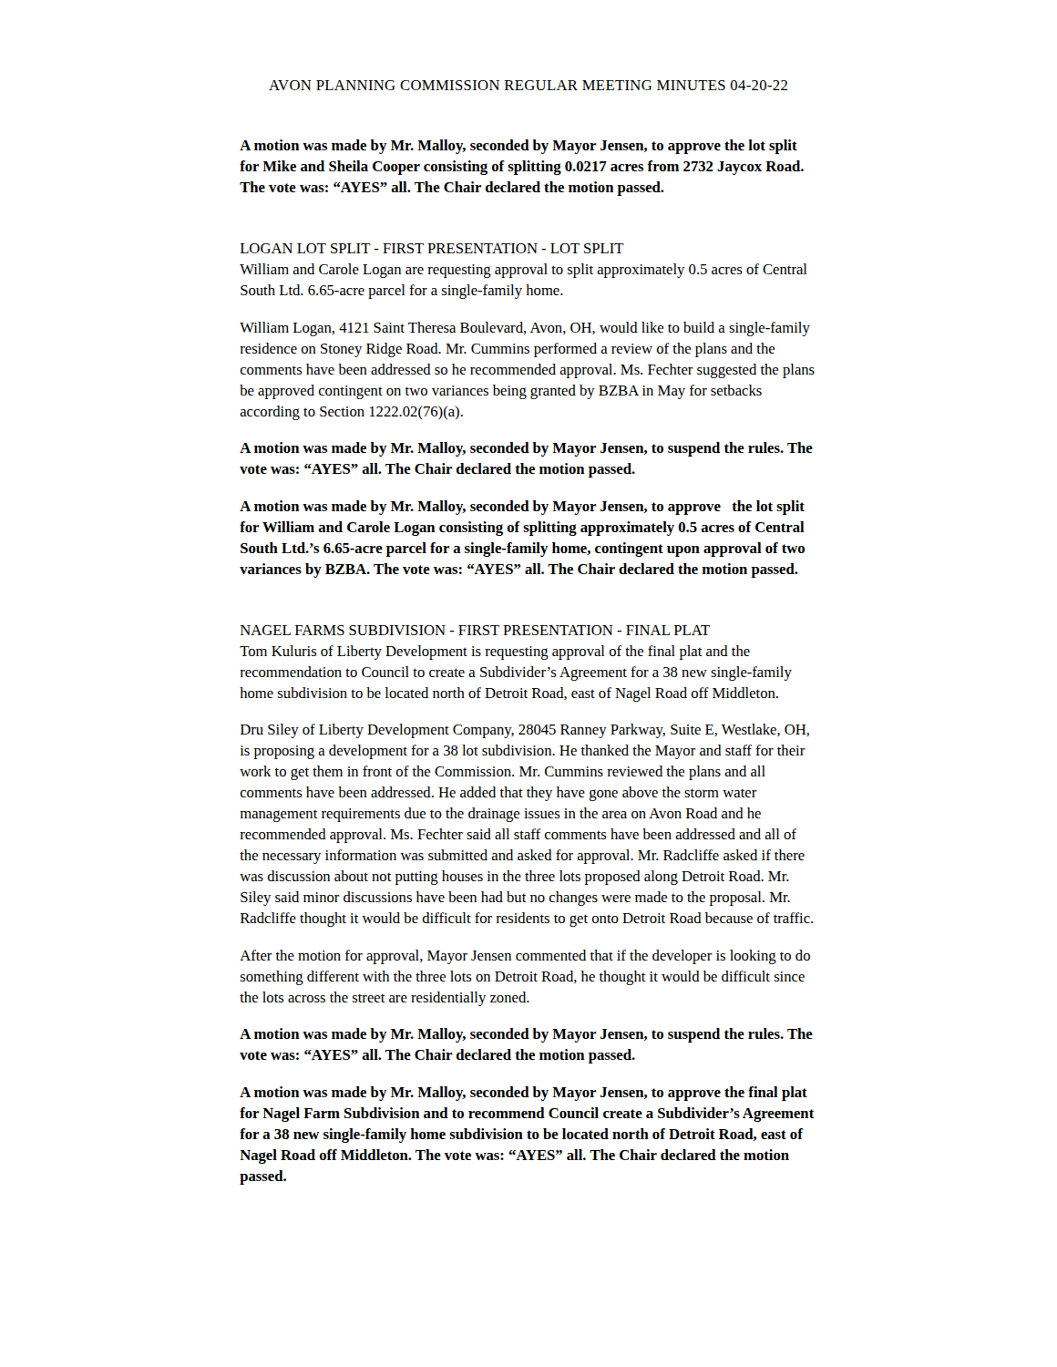AVON PLANNING COMMISSION REGULAR MEETING MINUTES 04-20-22
A motion was made by Mr. Malloy, seconded by Mayor Jensen, to approve the lot split for Mike and Sheila Cooper consisting of splitting 0.0217 acres from 2732 Jaycox Road. The vote was: “AYES” all. The Chair declared the motion passed.
LOGAN LOT SPLIT - FIRST PRESENTATION - LOT SPLIT
William and Carole Logan are requesting approval to split approximately 0.5 acres of Central South Ltd. 6.65-acre parcel for a single-family home.
William Logan, 4121 Saint Theresa Boulevard, Avon, OH, would like to build a single-family residence on Stoney Ridge Road. Mr. Cummins performed a review of the plans and the comments have been addressed so he recommended approval. Ms. Fechter suggested the plans be approved contingent on two variances being granted by BZBA in May for setbacks according to Section 1222.02(76)(a).
A motion was made by Mr. Malloy, seconded by Mayor Jensen, to suspend the rules. The vote was: “AYES” all. The Chair declared the motion passed.
A motion was made by Mr. Malloy, seconded by Mayor Jensen, to approve the lot split for William and Carole Logan consisting of splitting approximately 0.5 acres of Central South Ltd.’s 6.65-acre parcel for a single-family home, contingent upon approval of two variances by BZBA. The vote was: “AYES” all. The Chair declared the motion passed.
NAGEL FARMS SUBDIVISION - FIRST PRESENTATION - FINAL PLAT
Tom Kuluris of Liberty Development is requesting approval of the final plat and the recommendation to Council to create a Subdivider’s Agreement for a 38 new single-family home subdivision to be located north of Detroit Road, east of Nagel Road off Middleton.
Dru Siley of Liberty Development Company, 28045 Ranney Parkway, Suite E, Westlake, OH, is proposing a development for a 38 lot subdivision. He thanked the Mayor and staff for their work to get them in front of the Commission. Mr. Cummins reviewed the plans and all comments have been addressed. He added that they have gone above the storm water management requirements due to the drainage issues in the area on Avon Road and he recommended approval. Ms. Fechter said all staff comments have been addressed and all of the necessary information was submitted and asked for approval. Mr. Radcliffe asked if there was discussion about not putting houses in the three lots proposed along Detroit Road. Mr. Siley said minor discussions have been had but no changes were made to the proposal. Mr. Radcliffe thought it would be difficult for residents to get onto Detroit Road because of traffic.
After the motion for approval, Mayor Jensen commented that if the developer is looking to do something different with the three lots on Detroit Road, he thought it would be difficult since the lots across the street are residentially zoned.
A motion was made by Mr. Malloy, seconded by Mayor Jensen, to suspend the rules. The vote was: “AYES” all. The Chair declared the motion passed.
A motion was made by Mr. Malloy, seconded by Mayor Jensen, to approve the final plat for Nagel Farm Subdivision and to recommend Council create a Subdivider’s Agreement for a 38 new single-family home subdivision to be located north of Detroit Road, east of Nagel Road off Middleton. The vote was: “AYES” all. The Chair declared the motion passed.